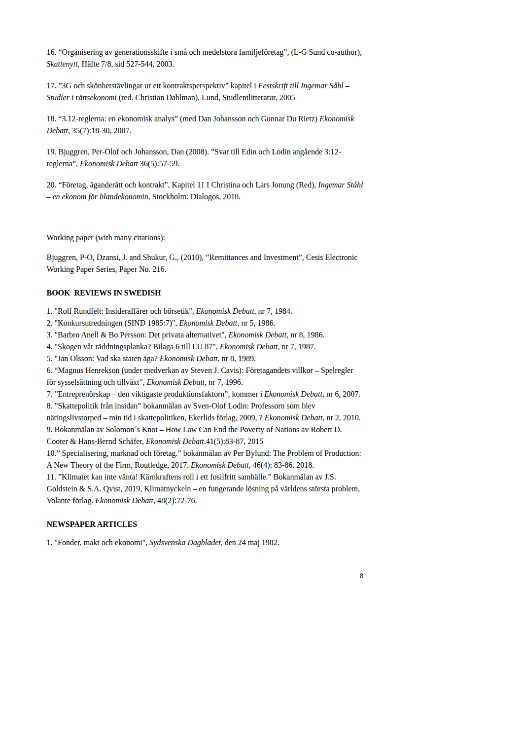16. “Organisering av generationsskifte i små och medelstora familjeföretag”, (L-G Sund co-author), Skattenytt, Häfte 7/8, sid 527-544, 2003.
17. ”3G och skönhetstävlingar ur ett kontraktsperspektiv” kapitel i Festskrift till Ingemar Såhl – Studier i rättsekonomi (red. Christian Dahlman), Lund, Studlentlitteratur, 2005
18. “3.12-reglerna: en ekonomisk analys” (med Dan Johansson och Gunnar Du Rietz) Ekonomisk Debatt, 35(7):18-30, 2007.
19. Bjuggren, Per-Olof och Johansson, Dan (2008). ”Svar till Edin och Lodin angående 3:12-reglerna”, Ekonomisk Debatt 36(5):57-59.
20. “Företag, äganderätt och kontrakt”, Kapitel 11 I Christina och Lars Jonung (Red), Ingemar Ståhl – en ekonom för blandekonomin, Stockholm: Dialogos, 2018.
Working paper (with many citations):
Bjuggren, P-O, Dzansi, J. and Shukur, G., (2010), ”Remittances and Investment”, Cesis Electronic Working Paper Series, Paper No. 216.
BOOK REVIEWS IN SWEDISH
1. "Rolf Rundfelt: Insideraffärer och börsetik", Ekonomisk Debatt, nr 7, 1984.
2. "Konkursutredningen (SIND 1985:7)", Ekonomisk Debatt, nr 5, 1986.
3. "Barbro Anell & Bo Persson: Det privata alternativet", Ekonomisk Debatt, nr 8, 1986.
4. "Skogen vår räddningsplanka? Bilaga 6 till LU 87", Ekonomisk Debatt, nr 7, 1987.
5. "Jan Olsson: Vad ska staten äga? Ekonomisk Debatt, nr 8, 1989.
6. “Magnus Henrekson (under medverkan av Steven J. Cavis): Företagandets villkor – Spelregler för sysselsättning och tillväxt”, Ekonomisk Debatt, nr 7, 1996.
7. ”Entreprenörskap – den viktigaste produktionsfaktorn”, kommer i Ekonomisk Debatt, nr 6, 2007.
8. ”Skattepolitik från insidan” bokanmälan av Sven-Olof Lodin: Professorn som blev näringslivstorped – min tid i skattepolitiken, Ekerlids förlag, 2009, ? Ekonomisk Debatt, nr 2, 2010.
9. Bokanmälan av Solomon´s Knot – How Law Can End the Poverty of Nations av Robert D. Cooter & Hans-Bernd Schäfer, Ekonomisk Debatt.41(5):83-87, 2015
10.” Specialisering, marknad och företag.” bokanmälan av Per Bylund: The Problem of Production: A New Theory of the Firm, Routledge, 2017. Ekonomisk Debatt, 46(4): 83-86. 2018.
11. ”Klimatet kan inte vänta! Kärnkraftens roll i ett fosilfritt samhälle.” Bokanmälan av J.S. Goldstein & S.A. Qvist, 2019, Klimatnyckeln – en fungerande lösning på världens största problem, Volante förlag. Ekonomisk Debatt, 48(2):72-76.
NEWSPAPER ARTICLES
1. "Fonder, makt och ekonomi", Sydsvenska Dagbladet, den 24 maj 1982.
8